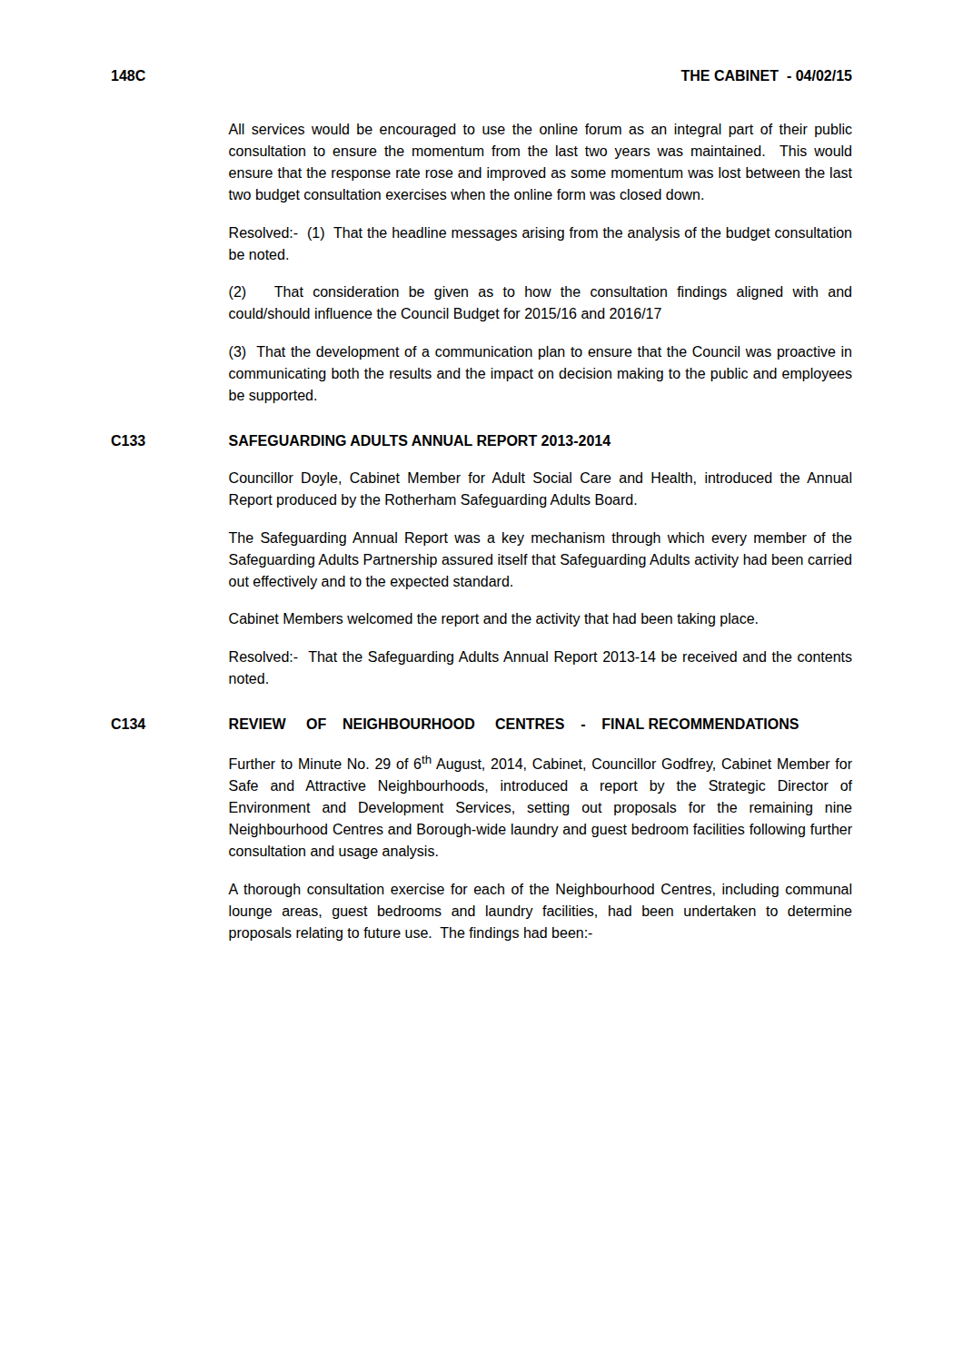148C THE CABINET - 04/02/15
All services would be encouraged to use the online forum as an integral part of their public consultation to ensure the momentum from the last two years was maintained. This would ensure that the response rate rose and improved as some momentum was lost between the last two budget consultation exercises when the online form was closed down.
Resolved:- (1) That the headline messages arising from the analysis of the budget consultation be noted.
(2) That consideration be given as to how the consultation findings aligned with and could/should influence the Council Budget for 2015/16 and 2016/17
(3) That the development of a communication plan to ensure that the Council was proactive in communicating both the results and the impact on decision making to the public and employees be supported.
C133
SAFEGUARDING ADULTS ANNUAL REPORT 2013-2014
Councillor Doyle, Cabinet Member for Adult Social Care and Health, introduced the Annual Report produced by the Rotherham Safeguarding Adults Board.
The Safeguarding Annual Report was a key mechanism through which every member of the Safeguarding Adults Partnership assured itself that Safeguarding Adults activity had been carried out effectively and to the expected standard.
Cabinet Members welcomed the report and the activity that had been taking place.
Resolved:- That the Safeguarding Adults Annual Report 2013-14 be received and the contents noted.
C134
REVIEW OF NEIGHBOURHOOD CENTRES - FINAL RECOMMENDATIONS
Further to Minute No. 29 of 6th August, 2014, Cabinet, Councillor Godfrey, Cabinet Member for Safe and Attractive Neighbourhoods, introduced a report by the Strategic Director of Environment and Development Services, setting out proposals for the remaining nine Neighbourhood Centres and Borough-wide laundry and guest bedroom facilities following further consultation and usage analysis.
A thorough consultation exercise for each of the Neighbourhood Centres, including communal lounge areas, guest bedrooms and laundry facilities, had been undertaken to determine proposals relating to future use. The findings had been:-